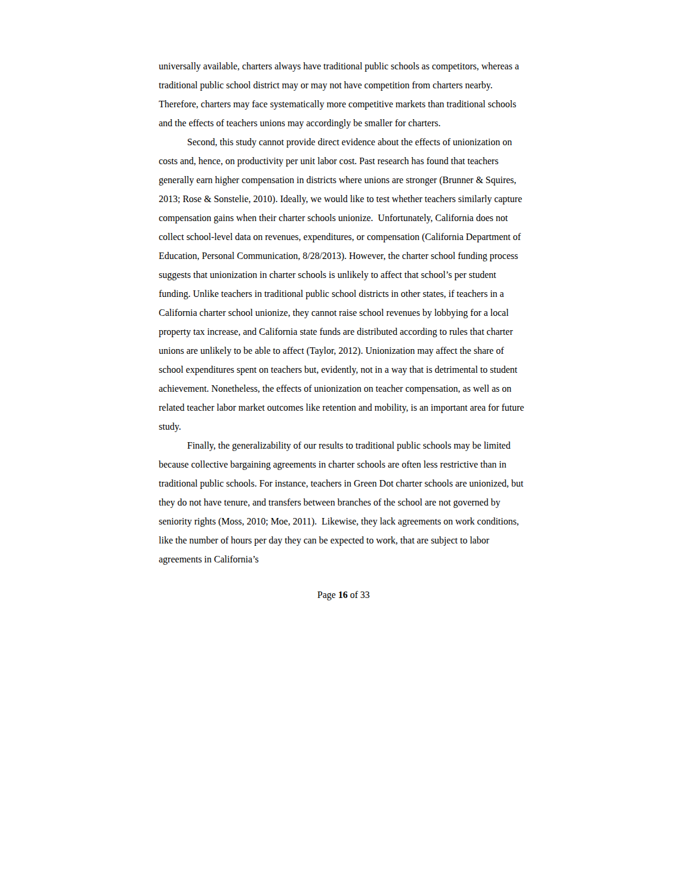universally available, charters always have traditional public schools as competitors, whereas a traditional public school district may or may not have competition from charters nearby. Therefore, charters may face systematically more competitive markets than traditional schools and the effects of teachers unions may accordingly be smaller for charters.
Second, this study cannot provide direct evidence about the effects of unionization on costs and, hence, on productivity per unit labor cost. Past research has found that teachers generally earn higher compensation in districts where unions are stronger (Brunner & Squires, 2013; Rose & Sonstelie, 2010). Ideally, we would like to test whether teachers similarly capture compensation gains when their charter schools unionize. Unfortunately, California does not collect school-level data on revenues, expenditures, or compensation (California Department of Education, Personal Communication, 8/28/2013). However, the charter school funding process suggests that unionization in charter schools is unlikely to affect that school’s per student funding. Unlike teachers in traditional public school districts in other states, if teachers in a California charter school unionize, they cannot raise school revenues by lobbying for a local property tax increase, and California state funds are distributed according to rules that charter unions are unlikely to be able to affect (Taylor, 2012). Unionization may affect the share of school expenditures spent on teachers but, evidently, not in a way that is detrimental to student achievement. Nonetheless, the effects of unionization on teacher compensation, as well as on related teacher labor market outcomes like retention and mobility, is an important area for future study.
Finally, the generalizability of our results to traditional public schools may be limited because collective bargaining agreements in charter schools are often less restrictive than in traditional public schools. For instance, teachers in Green Dot charter schools are unionized, but they do not have tenure, and transfers between branches of the school are not governed by seniority rights (Moss, 2010; Moe, 2011). Likewise, they lack agreements on work conditions, like the number of hours per day they can be expected to work, that are subject to labor agreements in California’s
Page 16 of 33